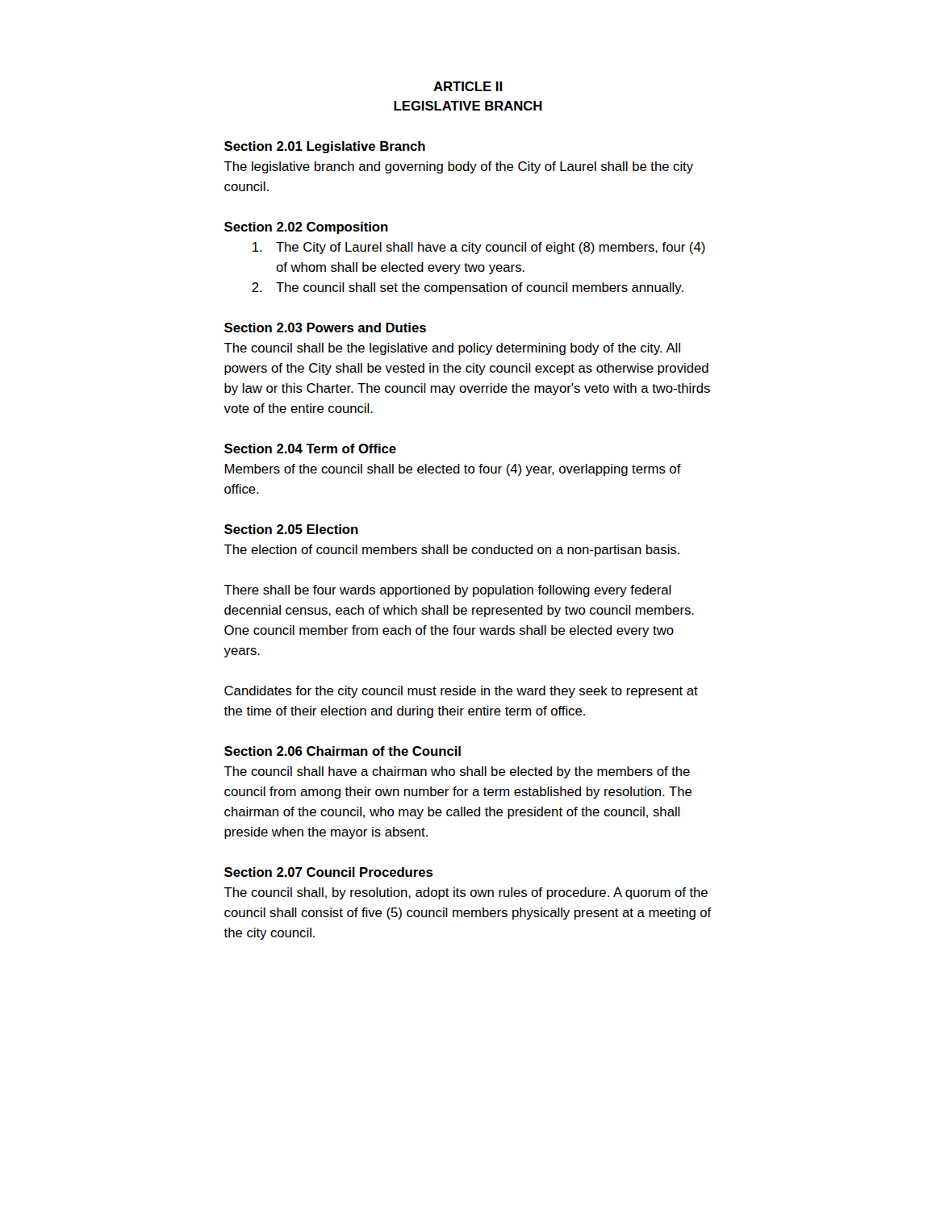ARTICLE II LEGISLATIVE BRANCH
Section 2.01 Legislative Branch
The legislative branch and governing body of the City of Laurel shall be the city council.
Section 2.02 Composition
The City of Laurel shall have a city council of eight (8) members, four (4) of whom shall be elected every two years.
The council shall set the compensation of council members annually.
Section 2.03 Powers and Duties
The council shall be the legislative and policy determining body of the city. All powers of the City shall be vested in the city council except as otherwise provided by law or this Charter. The council may override the mayor's veto with a two-thirds vote of the entire council.
Section 2.04 Term of Office
Members of the council shall be elected to four (4) year, overlapping terms of office.
Section 2.05 Election
The election of council members shall be conducted on a non-partisan basis.
There shall be four wards apportioned by population following every federal decennial census, each of which shall be represented by two council members. One council member from each of the four wards shall be elected every two years.
Candidates for the city council must reside in the ward they seek to represent at the time of their election and during their entire term of office.
Section 2.06 Chairman of the Council
The council shall have a chairman who shall be elected by the members of the council from among their own number for a term established by resolution. The chairman of the council, who may be called the president of the council, shall preside when the mayor is absent.
Section 2.07 Council Procedures
The council shall, by resolution, adopt its own rules of procedure. A quorum of the council shall consist of five (5) council members physically present at a meeting of the city council.